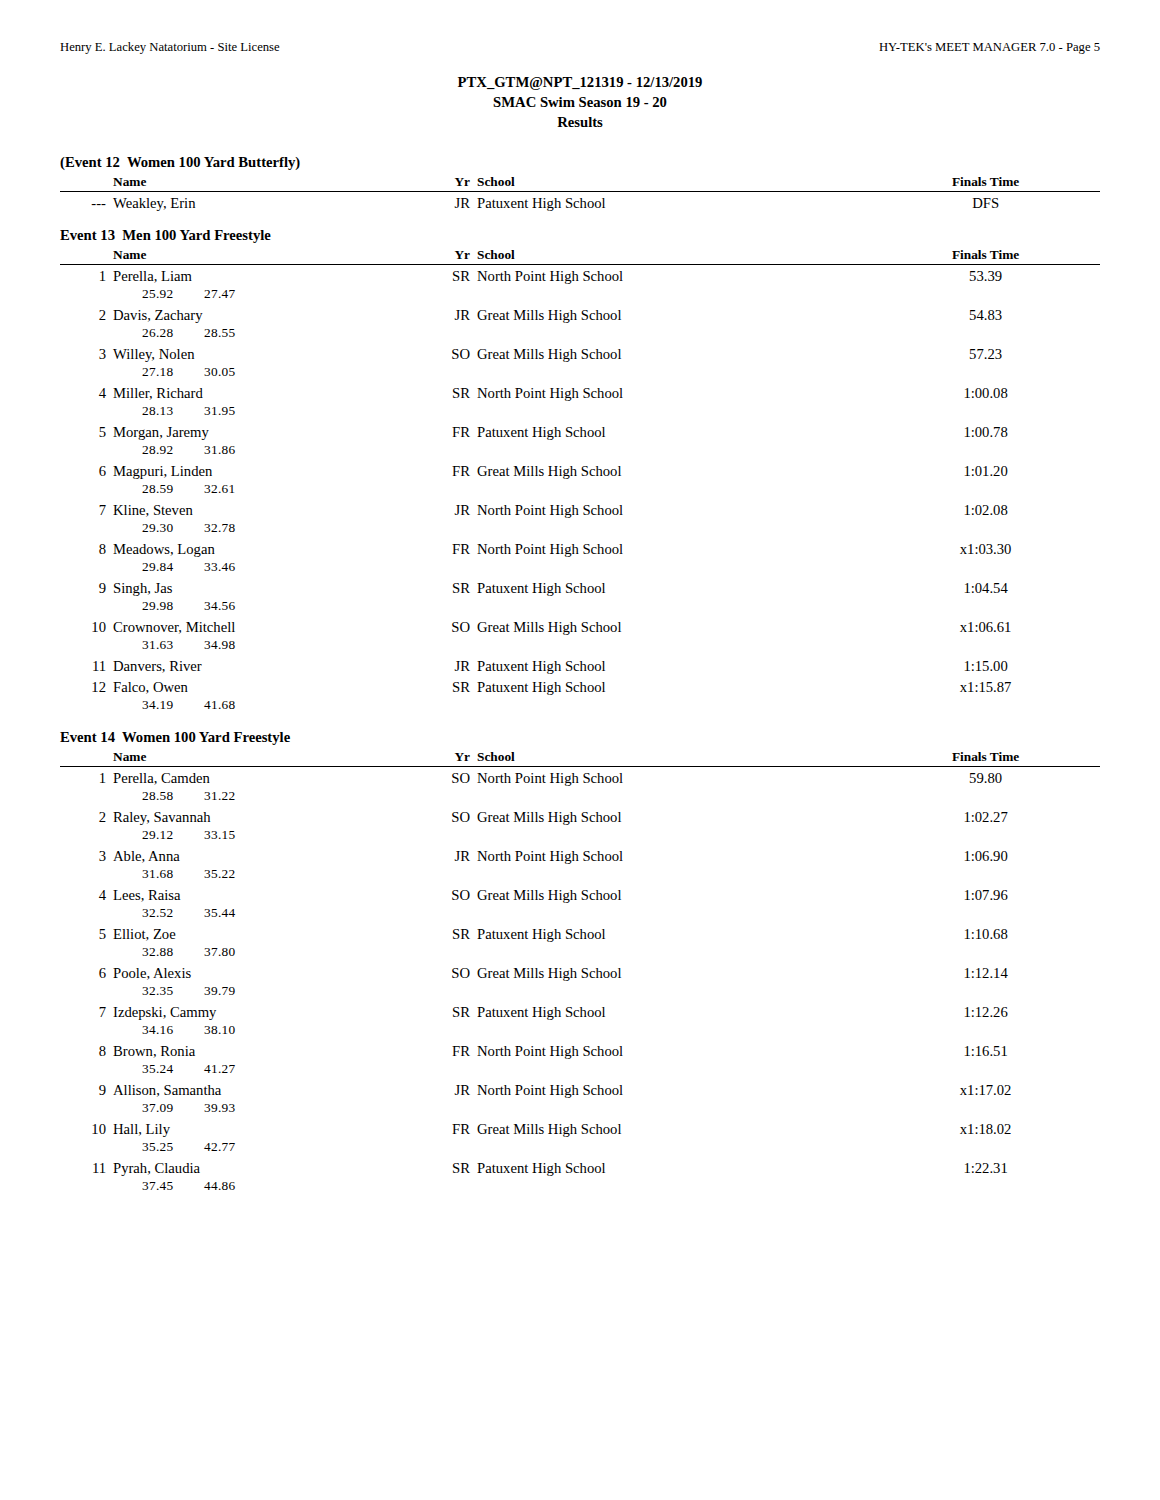Henry E. Lackey Natatorium - Site License
HY-TEK's MEET MANAGER 7.0 - Page 5
PTX_GTM@NPT_121319 - 12/13/2019
SMAC Swim Season 19 - 20
Results
(Event 12 Women 100 Yard Butterfly)
| | Name | Yr | School | Finals Time |
| --- | --- | --- | --- | --- |
| --- | Weakley, Erin | JR | Patuxent High School | DFS |
Event 13 Men 100 Yard Freestyle
| | Name | Yr | School | Finals Time |
| --- | --- | --- | --- | --- |
| 1 | Perella, Liam | SR | North Point High School | 53.39 |
| | 25.92 27.47 |
| 2 | Davis, Zachary | JR | Great Mills High School | 54.83 |
| | 26.28 28.55 |
| 3 | Willey, Nolen | SO | Great Mills High School | 57.23 |
| | 27.18 30.05 |
| 4 | Miller, Richard | SR | North Point High School | 1:00.08 |
| | 28.13 31.95 |
| 5 | Morgan, Jaremy | FR | Patuxent High School | 1:00.78 |
| | 28.92 31.86 |
| 6 | Magpuri, Linden | FR | Great Mills High School | 1:01.20 |
| | 28.59 32.61 |
| 7 | Kline, Steven | JR | North Point High School | 1:02.08 |
| | 29.30 32.78 |
| 8 | Meadows, Logan | FR | North Point High School | x1:03.30 |
| | 29.84 33.46 |
| 9 | Singh, Jas | SR | Patuxent High School | 1:04.54 |
| | 29.98 34.56 |
| 10 | Crownover, Mitchell | SO | Great Mills High School | x1:06.61 |
| | 31.63 34.98 |
| 11 | Danvers, River | JR | Patuxent High School | 1:15.00 |
| 12 | Falco, Owen | SR | Patuxent High School | x1:15.87 |
| | 34.19 41.68 |
Event 14 Women 100 Yard Freestyle
| | Name | Yr | School | Finals Time |
| --- | --- | --- | --- | --- |
| 1 | Perella, Camden | SO | North Point High School | 59.80 |
| | 28.58 31.22 |
| 2 | Raley, Savannah | SO | Great Mills High School | 1:02.27 |
| | 29.12 33.15 |
| 3 | Able, Anna | JR | North Point High School | 1:06.90 |
| | 31.68 35.22 |
| 4 | Lees, Raisa | SO | Great Mills High School | 1:07.96 |
| | 32.52 35.44 |
| 5 | Elliot, Zoe | SR | Patuxent High School | 1:10.68 |
| | 32.88 37.80 |
| 6 | Poole, Alexis | SO | Great Mills High School | 1:12.14 |
| | 32.35 39.79 |
| 7 | Izdepski, Cammy | SR | Patuxent High School | 1:12.26 |
| | 34.16 38.10 |
| 8 | Brown, Ronia | FR | North Point High School | 1:16.51 |
| | 35.24 41.27 |
| 9 | Allison, Samantha | JR | North Point High School | x1:17.02 |
| | 37.09 39.93 |
| 10 | Hall, Lily | FR | Great Mills High School | x1:18.02 |
| | 35.25 42.77 |
| 11 | Pyrah, Claudia | SR | Patuxent High School | 1:22.31 |
| | 37.45 44.86 |